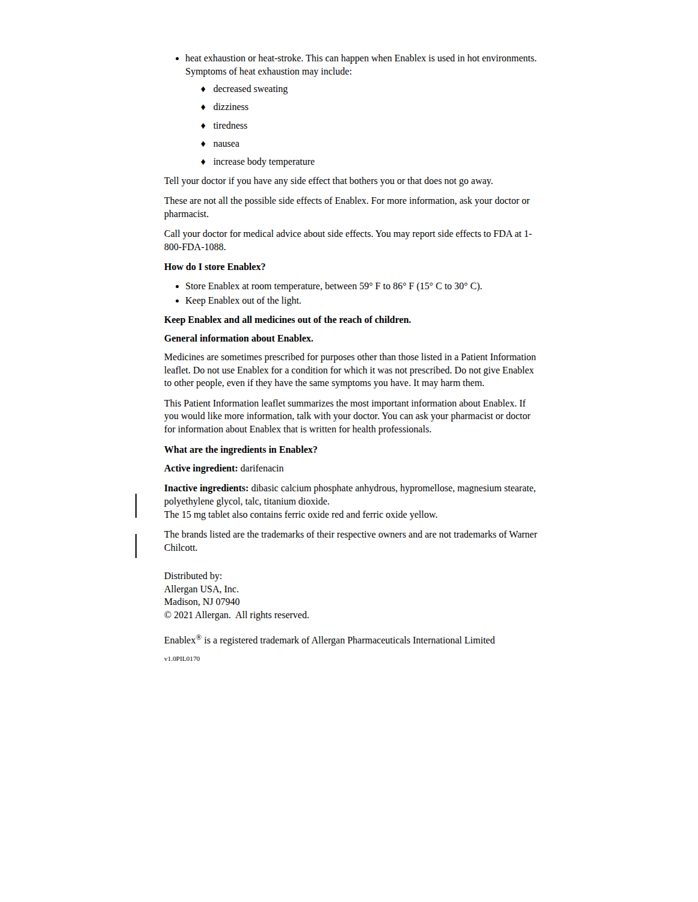heat exhaustion or heat-stroke. This can happen when Enablex is used in hot environments. Symptoms of heat exhaustion may include:
decreased sweating
dizziness
tiredness
nausea
increase body temperature
Tell your doctor if you have any side effect that bothers you or that does not go away.
These are not all the possible side effects of Enablex. For more information, ask your doctor or pharmacist.
Call your doctor for medical advice about side effects. You may report side effects to FDA at 1-800-FDA-1088.
How do I store Enablex?
Store Enablex at room temperature, between 59° F to 86° F (15° C to 30° C).
Keep Enablex out of the light.
Keep Enablex and all medicines out of the reach of children.
General information about Enablex.
Medicines are sometimes prescribed for purposes other than those listed in a Patient Information leaflet. Do not use Enablex for a condition for which it was not prescribed. Do not give Enablex to other people, even if they have the same symptoms you have. It may harm them.
This Patient Information leaflet summarizes the most important information about Enablex. If you would like more information, talk with your doctor. You can ask your pharmacist or doctor for information about Enablex that is written for health professionals.
What are the ingredients in Enablex?
Active ingredient: darifenacin
Inactive ingredients: dibasic calcium phosphate anhydrous, hypromellose, magnesium stearate, polyethylene glycol, talc, titanium dioxide.
The 15 mg tablet also contains ferric oxide red and ferric oxide yellow.
The brands listed are the trademarks of their respective owners and are not trademarks of Warner Chilcott.
Distributed by:
Allergan USA, Inc.
Madison, NJ 07940
© 2021 Allergan. All rights reserved.
Enablex® is a registered trademark of Allergan Pharmaceuticals International Limited
v1.0PIL0170